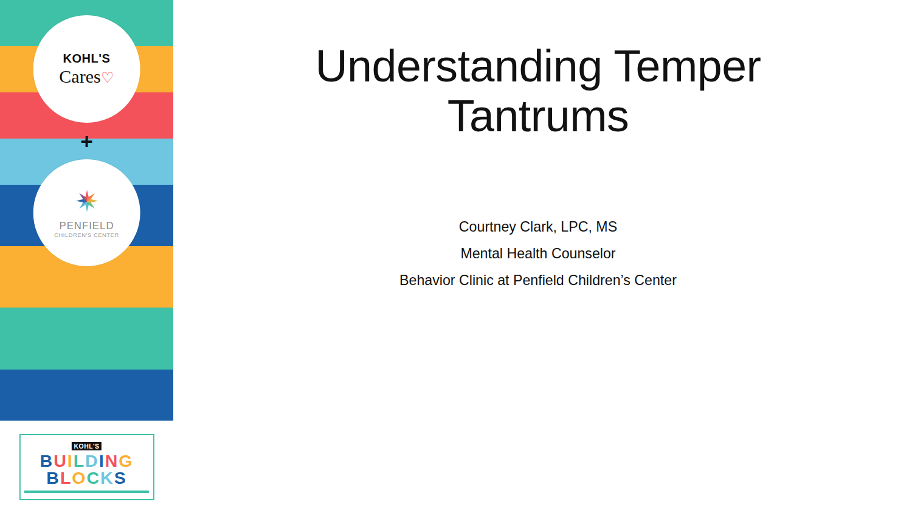KOHL'S
Cares♡
+
✷
PENFIELD
CHILDREN'S CENTER
KOHL'S
BUILDING
BLOCKS
Understanding Temper Tantrums
Courtney Clark, LPC, MS
Mental Health Counselor
Behavior Clinic at Penfield Children’s Center